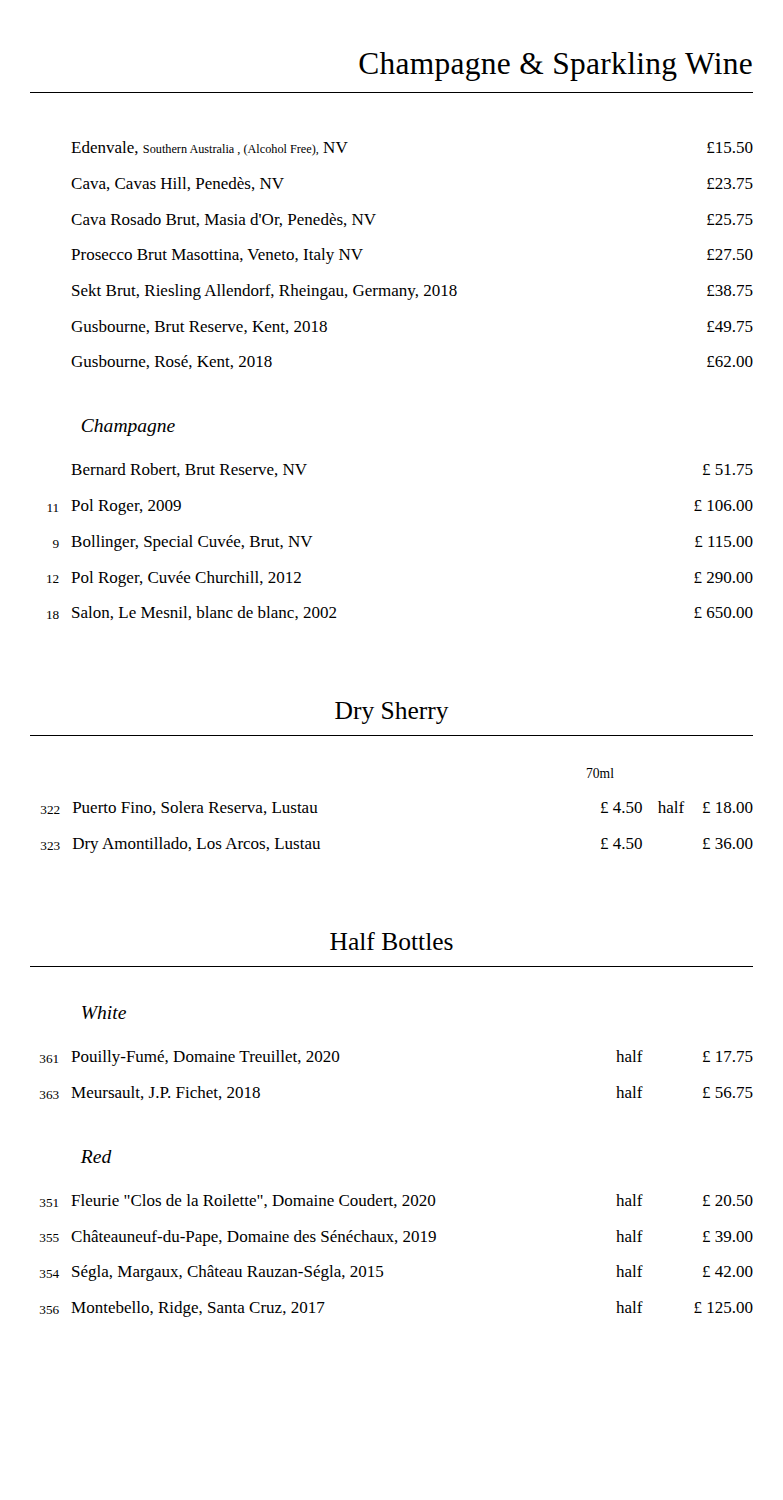Champagne & Sparkling Wine
| | Edenvale, Southern Australia , (Alcohol Free), NV | £15.50 |
| | Cava, Cavas Hill, Penedès, NV | £23.75 |
| | Cava Rosado Brut, Masia d'Or, Penedès, NV | £25.75 |
| | Prosecco Brut Masottina, Veneto, Italy NV | £27.50 |
| | Sekt Brut, Riesling Allendorf, Rheingau, Germany, 2018 | £38.75 |
| | Gusbourne, Brut Reserve, Kent, 2018 | £49.75 |
| | Gusbourne, Rosé, Kent, 2018 | £62.00 |
Champagne
| | Bernard Robert, Brut Reserve, NV | £ 51.75 |
| 11 | Pol Roger, 2009 | £ 106.00 |
| 9 | Bollinger, Special Cuvée, Brut, NV | £ 115.00 |
| 12 | Pol Roger, Cuvée Churchill, 2012 | £ 290.00 |
| 18 | Salon, Le Mesnil, blanc de blanc, 2002 | £ 650.00 |
Dry Sherry
| | | 70ml | |
| 322 | Puerto Fino, Solera Reserva, Lustau | £ 4.50 | half £ 18.00 |
| 323 | Dry Amontillado, Los Arcos, Lustau | £ 4.50 | £ 36.00 |
Half Bottles
White
| 361 | Pouilly-Fumé, Domaine Treuillet, 2020 | half | £ 17.75 |
| 363 | Meursault, J.P. Fichet, 2018 | half | £ 56.75 |
Red
| 351 | Fleurie "Clos de la Roilette", Domaine Coudert, 2020 | half | £ 20.50 |
| 355 | Châteauneuf-du-Pape, Domaine des Sénéchaux, 2019 | half | £ 39.00 |
| 354 | Ségla, Margaux, Château Rauzan-Ségla, 2015 | half | £ 42.00 |
| 356 | Montebello, Ridge, Santa Cruz, 2017 | half | £ 125.00 |